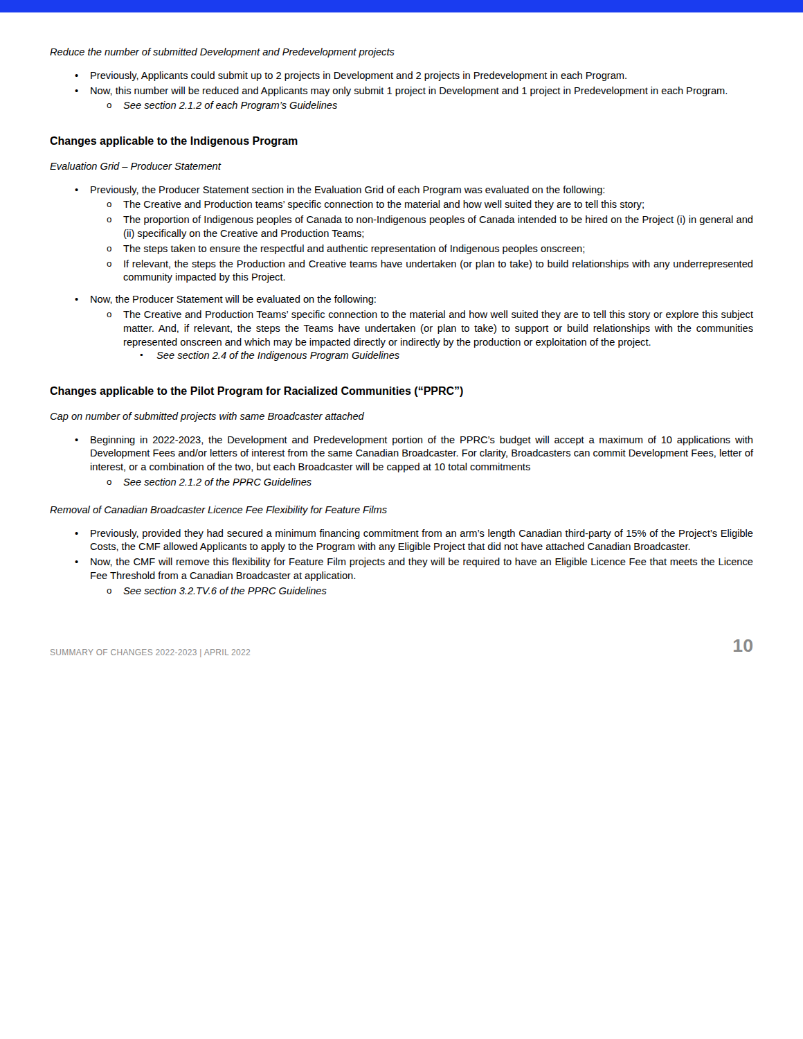Reduce the number of submitted Development and Predevelopment projects
Previously, Applicants could submit up to 2 projects in Development and 2 projects in Predevelopment in each Program.
Now, this number will be reduced and Applicants may only submit 1 project in Development and 1 project in Predevelopment in each Program.
See section 2.1.2 of each Program’s Guidelines
Changes applicable to the Indigenous Program
Evaluation Grid – Producer Statement
Previously, the Producer Statement section in the Evaluation Grid of each Program was evaluated on the following:
The Creative and Production teams’ specific connection to the material and how well suited they are to tell this story;
The proportion of Indigenous peoples of Canada to non-Indigenous peoples of Canada intended to be hired on the Project (i) in general and (ii) specifically on the Creative and Production Teams;
The steps taken to ensure the respectful and authentic representation of Indigenous peoples onscreen;
If relevant, the steps the Production and Creative teams have undertaken (or plan to take) to build relationships with any underrepresented community impacted by this Project.
Now, the Producer Statement will be evaluated on the following:
The Creative and Production Teams’ specific connection to the material and how well suited they are to tell this story or explore this subject matter. And, if relevant, the steps the Teams have undertaken (or plan to take) to support or build relationships with the communities represented onscreen and which may be impacted directly or indirectly by the production or exploitation of the project.
See section 2.4 of the Indigenous Program Guidelines
Changes applicable to the Pilot Program for Racialized Communities (“PPRC”)
Cap on number of submitted projects with same Broadcaster attached
Beginning in 2022-2023, the Development and Predevelopment portion of the PPRC’s budget will accept a maximum of 10 applications with Development Fees and/or letters of interest from the same Canadian Broadcaster. For clarity, Broadcasters can commit Development Fees, letter of interest, or a combination of the two, but each Broadcaster will be capped at 10 total commitments
See section 2.1.2 of the PPRC Guidelines
Removal of Canadian Broadcaster Licence Fee Flexibility for Feature Films
Previously, provided they had secured a minimum financing commitment from an arm’s length Canadian third-party of 15% of the Project’s Eligible Costs, the CMF allowed Applicants to apply to the Program with any Eligible Project that did not have attached Canadian Broadcaster.
Now, the CMF will remove this flexibility for Feature Film projects and they will be required to have an Eligible Licence Fee that meets the Licence Fee Threshold from a Canadian Broadcaster at application.
See section 3.2.TV.6 of the PPRC Guidelines
SUMMARY OF CHANGES 2022-2023 | APRIL 2022
10